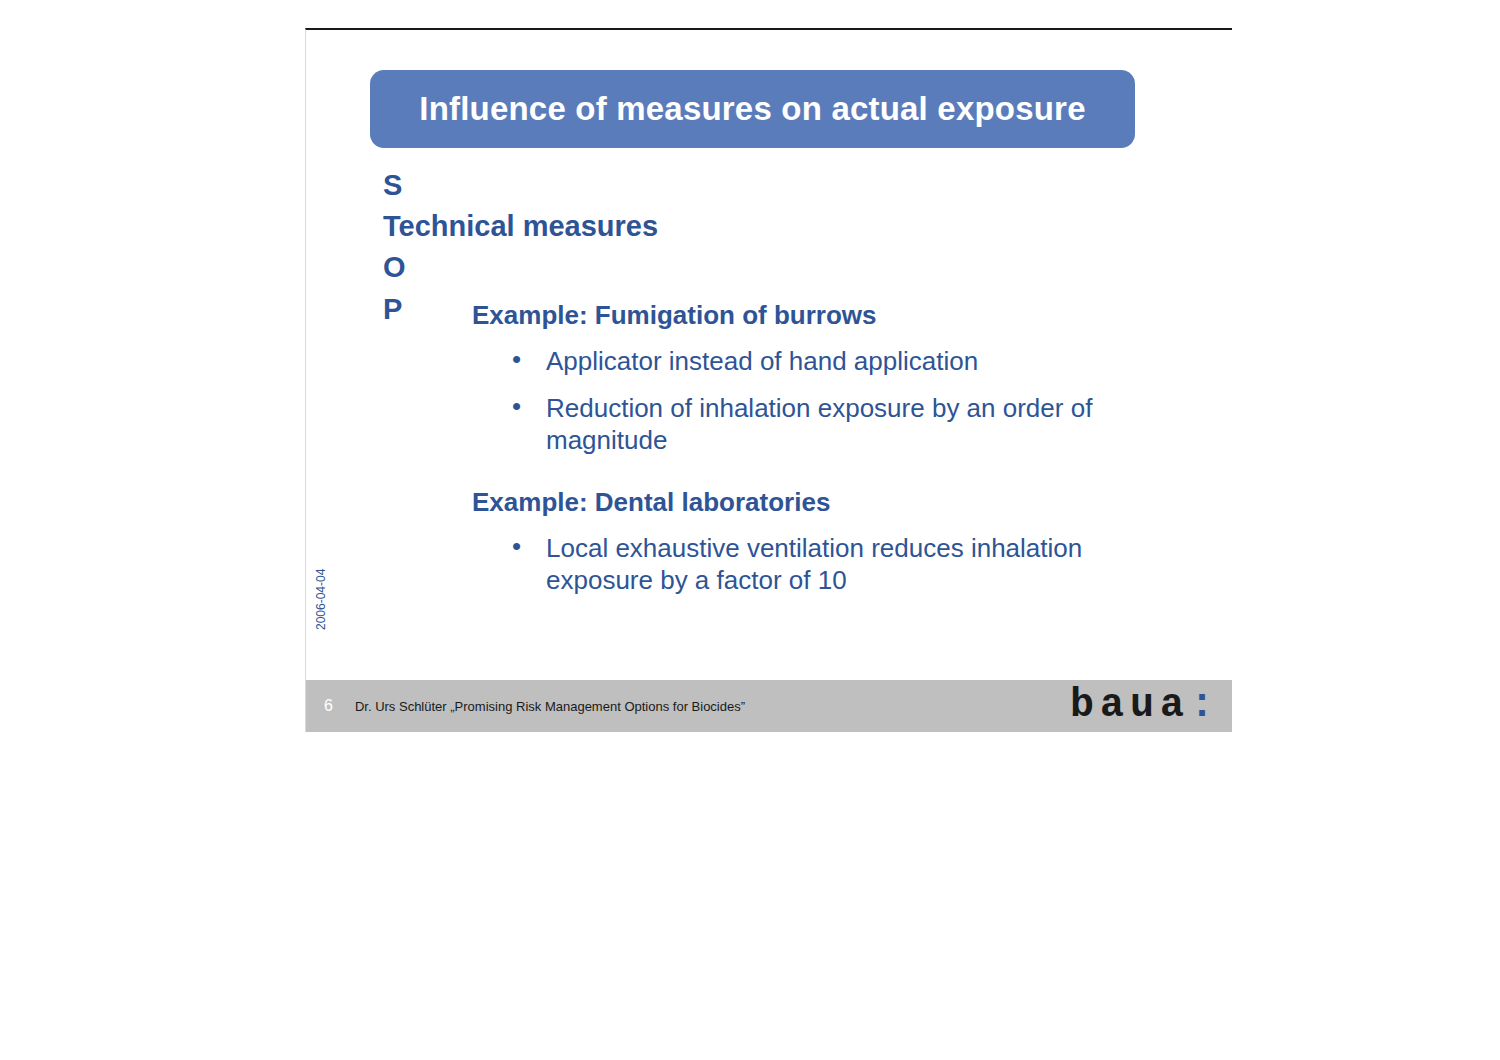Influence of measures on actual exposure
S
Technical measures
O
P
Example: Fumigation of burrows
Applicator instead of hand application
Reduction of inhalation exposure by an order of magnitude
Example: Dental laboratories
Local exhaustive ventilation reduces inhalation exposure by a factor of 10
2006-04-04
6 Dr. Urs Schlüter „Promising Risk Management Options for Biocides”
baua: